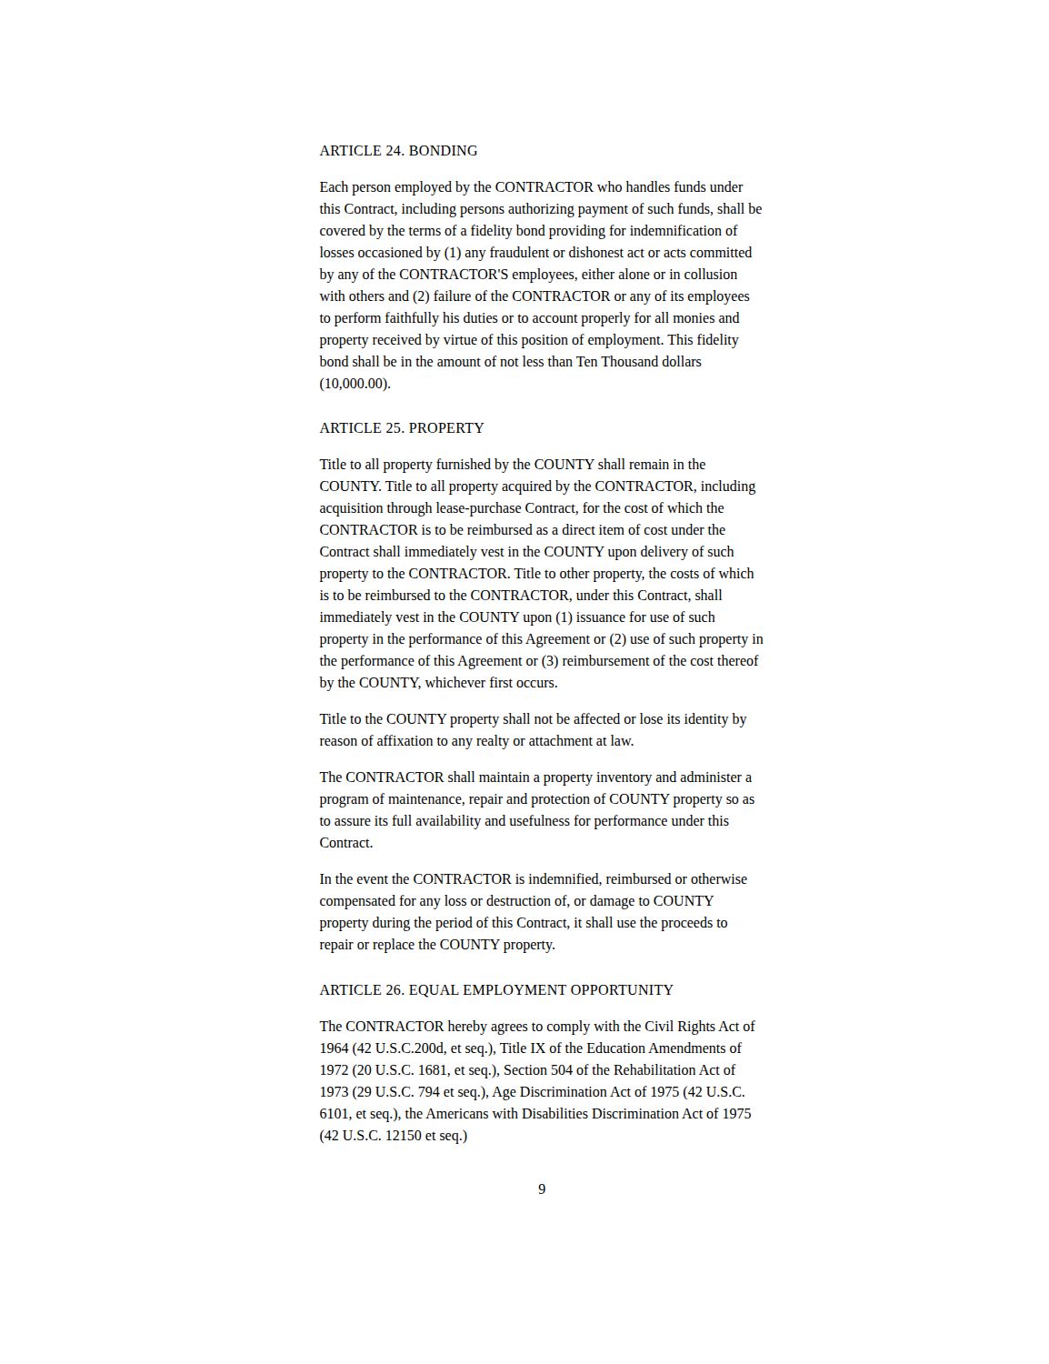ARTICLE 24. BONDING
Each person employed by the CONTRACTOR who handles funds under this Contract, including persons authorizing payment of such funds, shall be covered by the terms of a fidelity bond providing for indemnification of losses occasioned by (1) any fraudulent or dishonest act or acts committed by any of the CONTRACTOR'S employees, either alone or in collusion with others and (2) failure of the CONTRACTOR or any of its employees to perform faithfully his duties or to account properly for all monies and property received by virtue of this position of employment. This fidelity bond shall be in the amount of not less than Ten Thousand dollars (10,000.00).
ARTICLE 25. PROPERTY
Title to all property furnished by the COUNTY shall remain in the COUNTY. Title to all property acquired by the CONTRACTOR, including acquisition through lease-purchase Contract, for the cost of which the CONTRACTOR is to be reimbursed as a direct item of cost under the Contract shall immediately vest in the COUNTY upon delivery of such property to the CONTRACTOR. Title to other property, the costs of which is to be reimbursed to the CONTRACTOR, under this Contract, shall immediately vest in the COUNTY upon (1) issuance for use of such property in the performance of this Agreement or (2) use of such property in the performance of this Agreement or (3) reimbursement of the cost thereof by the COUNTY, whichever first occurs.
Title to the COUNTY property shall not be affected or lose its identity by reason of affixation to any realty or attachment at law.
The CONTRACTOR shall maintain a property inventory and administer a program of maintenance, repair and protection of COUNTY property so as to assure its full availability and usefulness for performance under this Contract.
In the event the CONTRACTOR is indemnified, reimbursed or otherwise compensated for any loss or destruction of, or damage to COUNTY property during the period of this Contract, it shall use the proceeds to repair or replace the COUNTY property.
ARTICLE 26. EQUAL EMPLOYMENT OPPORTUNITY
The CONTRACTOR hereby agrees to comply with the Civil Rights Act of 1964 (42 U.S.C.200d, et seq.), Title IX of the Education Amendments of 1972 (20 U.S.C. 1681, et seq.), Section 504 of the Rehabilitation Act of 1973 (29 U.S.C. 794 et seq.), Age Discrimination Act of 1975 (42 U.S.C. 6101, et seq.), the Americans with Disabilities Discrimination Act of 1975 (42 U.S.C. 12150 et seq.)
9